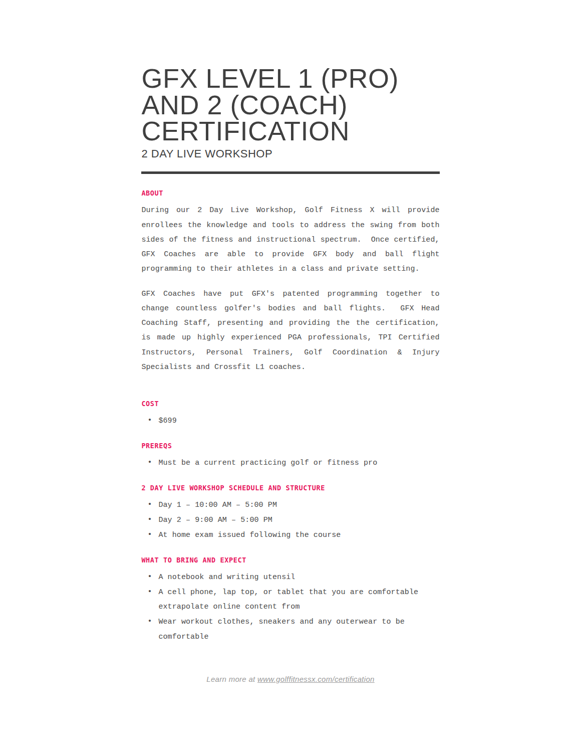GFX Level 1 (Pro) and 2 (Coach) Certification
2 Day Live Workshop
About
During our 2 Day Live Workshop, Golf Fitness X will provide enrollees the knowledge and tools to address the swing from both sides of the fitness and instructional spectrum. Once certified, GFX Coaches are able to provide GFX body and ball flight programming to their athletes in a class and private setting.
GFX Coaches have put GFX's patented programming together to change countless golfer's bodies and ball flights. GFX Head Coaching Staff, presenting and providing the the certification, is made up highly experienced PGA professionals, TPI Certified Instructors, Personal Trainers, Golf Coordination & Injury Specialists and Crossfit L1 coaches.
Cost
$699
Prereqs
Must be a current practicing golf or fitness pro
2 Day Live Workshop Schedule and Structure
Day 1 – 10:00 AM – 5:00 PM
Day 2 – 9:00 AM – 5:00 PM
At home exam issued following the course
What to Bring and Expect
A notebook and writing utensil
A cell phone, lap top, or tablet that you are comfortable extrapolate online content from
Wear workout clothes, sneakers and any outerwear to be comfortable
Learn more at www.golffitnessx.com/certification